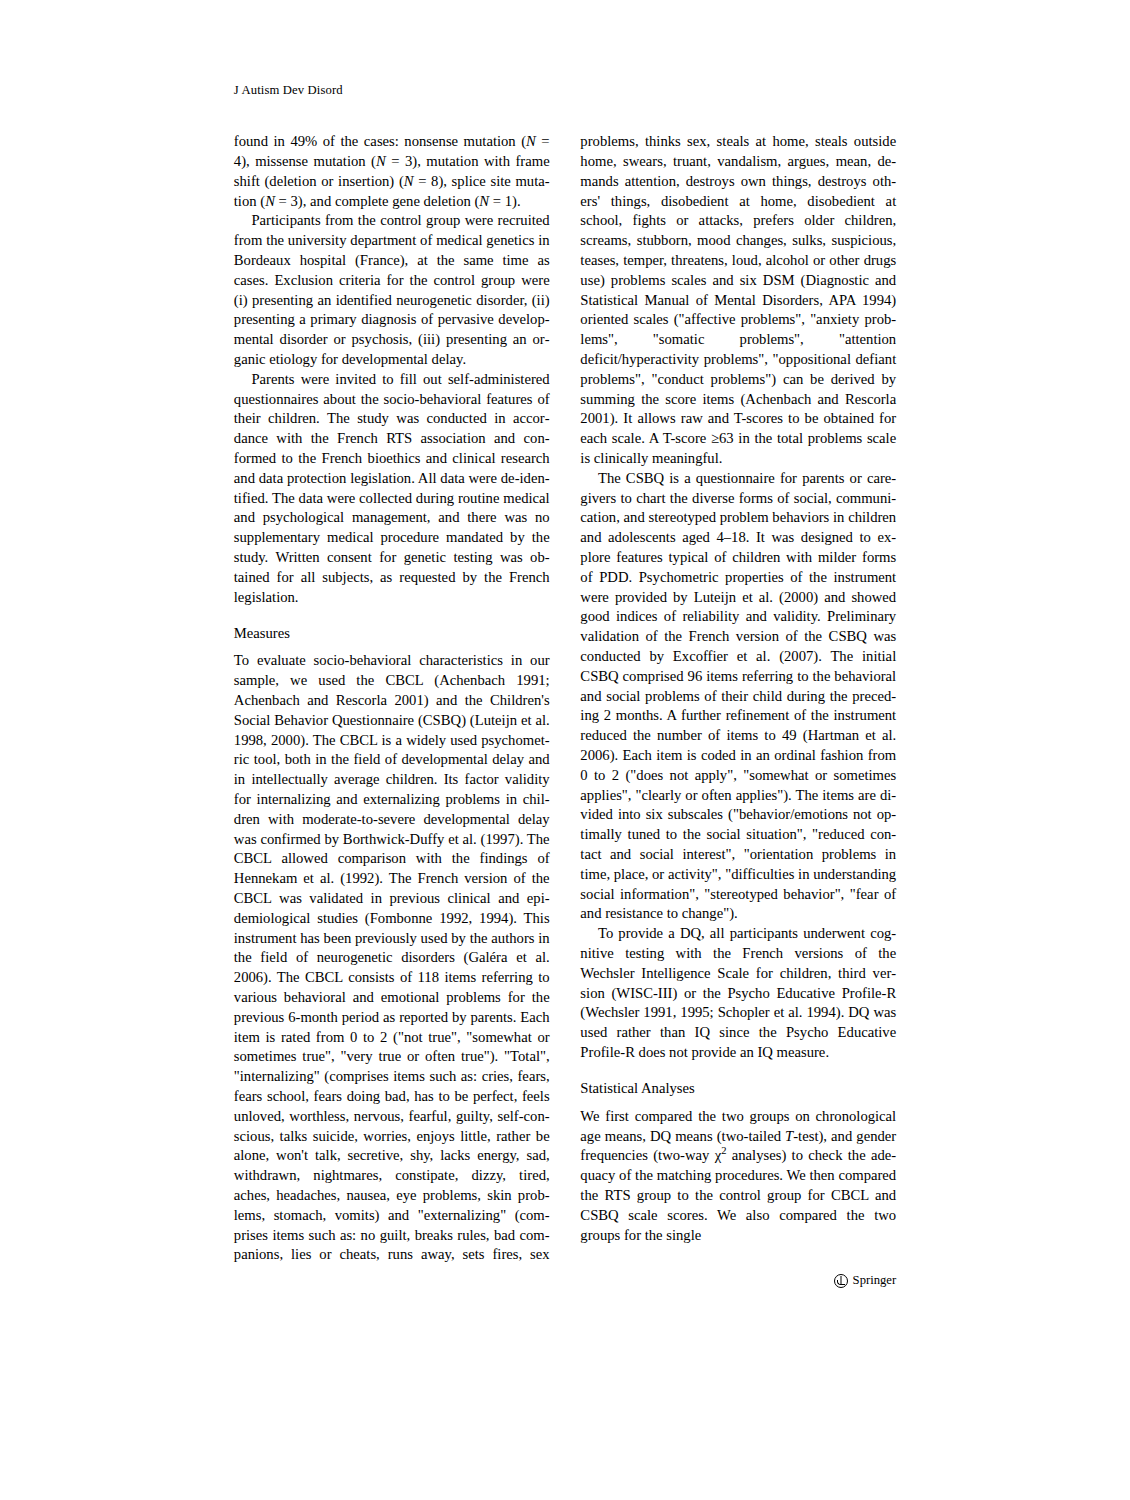J Autism Dev Disord
found in 49% of the cases: nonsense mutation (N = 4), missense mutation (N = 3), mutation with frame shift (deletion or insertion) (N = 8), splice site mutation (N = 3), and complete gene deletion (N = 1).
Participants from the control group were recruited from the university department of medical genetics in Bordeaux hospital (France), at the same time as cases. Exclusion criteria for the control group were (i) presenting an identified neurogenetic disorder, (ii) presenting a primary diagnosis of pervasive developmental disorder or psychosis, (iii) presenting an organic etiology for developmental delay.
Parents were invited to fill out self-administered questionnaires about the socio-behavioral features of their children. The study was conducted in accordance with the French RTS association and conformed to the French bioethics and clinical research and data protection legislation. All data were de-identified. The data were collected during routine medical and psychological management, and there was no supplementary medical procedure mandated by the study. Written consent for genetic testing was obtained for all subjects, as requested by the French legislation.
Measures
To evaluate socio-behavioral characteristics in our sample, we used the CBCL (Achenbach 1991; Achenbach and Rescorla 2001) and the Children's Social Behavior Questionnaire (CSBQ) (Luteijn et al. 1998, 2000). The CBCL is a widely used psychometric tool, both in the field of developmental delay and in intellectually average children. Its factor validity for internalizing and externalizing problems in children with moderate-to-severe developmental delay was confirmed by Borthwick-Duffy et al. (1997). The CBCL allowed comparison with the findings of Hennekam et al. (1992). The French version of the CBCL was validated in previous clinical and epidemiological studies (Fombonne 1992, 1994). This instrument has been previously used by the authors in the field of neurogenetic disorders (Galéra et al. 2006). The CBCL consists of 118 items referring to various behavioral and emotional problems for the previous 6-month period as reported by parents. Each item is rated from 0 to 2 ("not true", "somewhat or sometimes true", "very true or often true"). "Total", "internalizing" (comprises items such as: cries, fears, fears school, fears doing bad, has to be perfect, feels unloved, worthless, nervous, fearful, guilty, self-conscious, talks suicide, worries, enjoys little, rather be alone, won't talk, secretive, shy, lacks energy, sad, withdrawn, nightmares, constipate, dizzy, tired, aches, headaches, nausea, eye problems, skin problems, stomach, vomits) and "externalizing" (comprises items such as: no guilt, breaks rules, bad companions, lies or cheats, runs away, sets fires, sex problems, thinks sex, steals at home, steals outside home, swears, truant, vandalism, argues, mean, demands attention, destroys own things, destroys others' things, disobedient at home, disobedient at school, fights or attacks, prefers older children, screams, stubborn, mood changes, sulks, suspicious, teases, temper, threatens, loud, alcohol or other drugs use) problems scales and six DSM (Diagnostic and Statistical Manual of Mental Disorders, APA 1994) oriented scales ("affective problems", "anxiety problems", "somatic problems", "attention deficit/hyperactivity problems", "oppositional defiant problems", "conduct problems") can be derived by summing the score items (Achenbach and Rescorla 2001). It allows raw and T-scores to be obtained for each scale. A T-score ≥63 in the total problems scale is clinically meaningful.
The CSBQ is a questionnaire for parents or caregivers to chart the diverse forms of social, communication, and stereotyped problem behaviors in children and adolescents aged 4–18. It was designed to explore features typical of children with milder forms of PDD. Psychometric properties of the instrument were provided by Luteijn et al. (2000) and showed good indices of reliability and validity. Preliminary validation of the French version of the CSBQ was conducted by Excoffier et al. (2007). The initial CSBQ comprised 96 items referring to the behavioral and social problems of their child during the preceding 2 months. A further refinement of the instrument reduced the number of items to 49 (Hartman et al. 2006). Each item is coded in an ordinal fashion from 0 to 2 ("does not apply", "somewhat or sometimes applies", "clearly or often applies"). The items are divided into six subscales ("behavior/emotions not optimally tuned to the social situation", "reduced contact and social interest", "orientation problems in time, place, or activity", "difficulties in understanding social information", "stereotyped behavior", "fear of and resistance to change").
To provide a DQ, all participants underwent cognitive testing with the French versions of the Wechsler Intelligence Scale for children, third version (WISC-III) or the Psycho Educative Profile-R (Wechsler 1991, 1995; Schopler et al. 1994). DQ was used rather than IQ since the Psycho Educative Profile-R does not provide an IQ measure.
Statistical Analyses
We first compared the two groups on chronological age means, DQ means (two-tailed T-test), and gender frequencies (two-way χ2 analyses) to check the adequacy of the matching procedures. We then compared the RTS group to the control group for CBCL and CSBQ scale scores. We also compared the two groups for the single
Springer